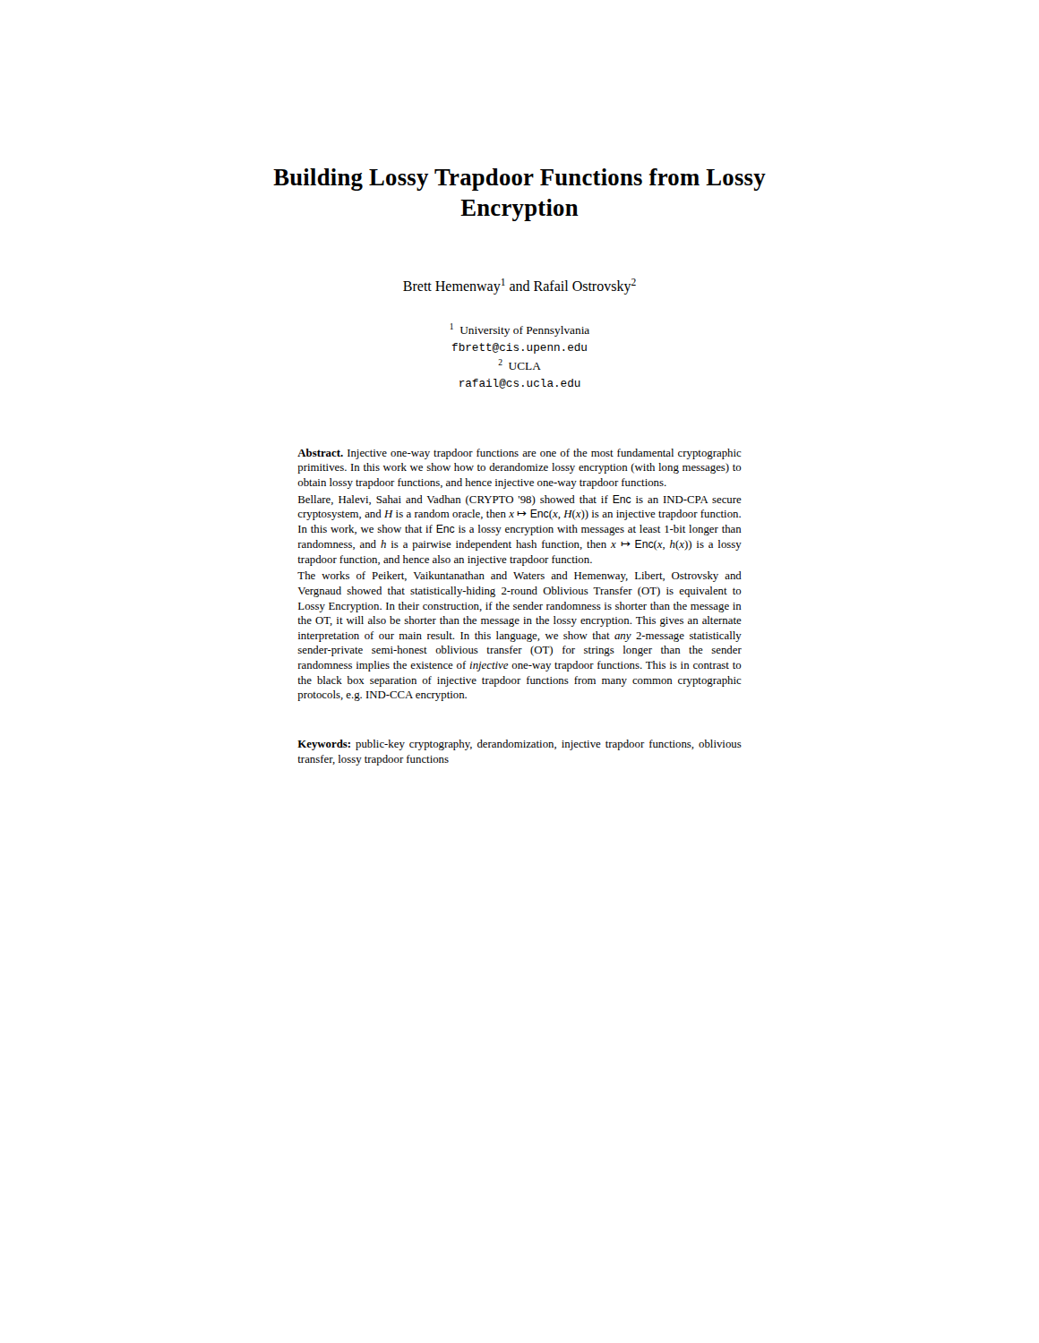Building Lossy Trapdoor Functions from Lossy
Encryption
Brett Hemenway1 and Rafail Ostrovsky2
1 University of Pennsylvania
fbrett@cis.upenn.edu
2 UCLA
rafail@cs.ucla.edu
Abstract. Injective one-way trapdoor functions are one of the most fundamental cryptographic primitives. In this work we show how to derandomize lossy encryption (with long messages) to obtain lossy trapdoor functions, and hence injective one-way trapdoor functions.
Bellare, Halevi, Sahai and Vadhan (CRYPTO '98) showed that if Enc is an IND-CPA secure cryptosystem, and H is a random oracle, then x ↦ Enc(x, H(x)) is an injective trapdoor function. In this work, we show that if Enc is a lossy encryption with messages at least 1-bit longer than randomness, and h is a pairwise independent hash function, then x ↦ Enc(x, h(x)) is a lossy trapdoor function, and hence also an injective trapdoor function.
The works of Peikert, Vaikuntanathan and Waters and Hemenway, Libert, Ostrovsky and Vergnaud showed that statistically-hiding 2-round Oblivious Transfer (OT) is equivalent to Lossy Encryption. In their construction, if the sender randomness is shorter than the message in the OT, it will also be shorter than the message in the lossy encryption. This gives an alternate interpretation of our main result. In this language, we show that any 2-message statistically sender-private semi-honest oblivious transfer (OT) for strings longer than the sender randomness implies the existence of injective one-way trapdoor functions. This is in contrast to the black box separation of injective trapdoor functions from many common cryptographic protocols, e.g. IND-CCA encryption.
Keywords: public-key cryptography, derandomization, injective trapdoor functions, oblivious transfer, lossy trapdoor functions